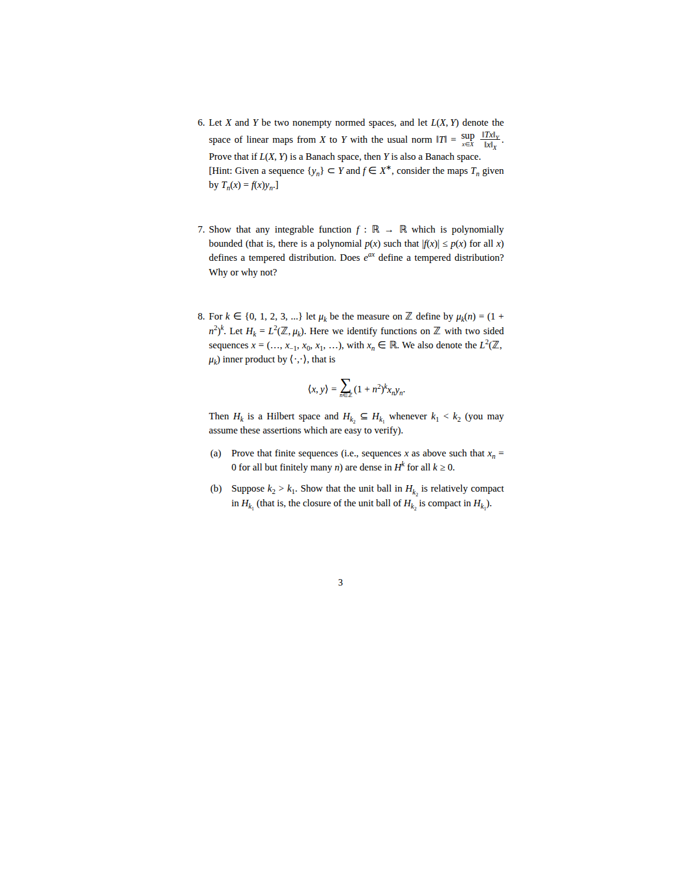6. Let X and Y be two nonempty normed spaces, and let L(X, Y) denote the space of linear maps from X to Y with the usual norm ‖T‖ = sup x∈X ‖Tx‖Y‖x‖X. Prove that if L(X, Y) is a Banach space, then Y is also a Banach space. [Hint: Given a sequence {yn} ⊂ Y and f ∈ X∗, consider the maps Tn given by Tn(x) = f(x)yn.]
7. Show that any integrable function f : ℝ → ℝ which is polynomially bounded (that is, there is a polynomial p(x) such that |f(x)| ≤ p(x) for all x) defines a tempered distribution. Does eax define a tempered distribution? Why or why not?
8. For k ∈ {0, 1, 2, 3, ...} let μk be the measure on ℤ define by μk(n) = (1 + n2)k. Let Hk = L2(ℤ, μk). Here we identify functions on ℤ with two sided sequences x = (…, x−1, x0, x1, …), with xn ∈ ℝ. We also denote the L2(ℤ, μk) inner product by ⟨·,·⟩, that is
⟨x, y⟩ = ∑n∈ℤ(1 + n2)kxnyn.
Then Hk is a Hilbert space and Hk2 ⊆ Hk1 whenever k1 < k2 (you may assume these assertions which are easy to verify).
(a) Prove that finite sequences (i.e., sequences x as above such that xn = 0 for all but finitely many n) are dense in Hk for all k ≥ 0.
(b) Suppose k2 > k1. Show that the unit ball in Hk2 is relatively compact in Hk1 (that is, the closure of the unit ball of Hk2 is compact in Hk1).
3